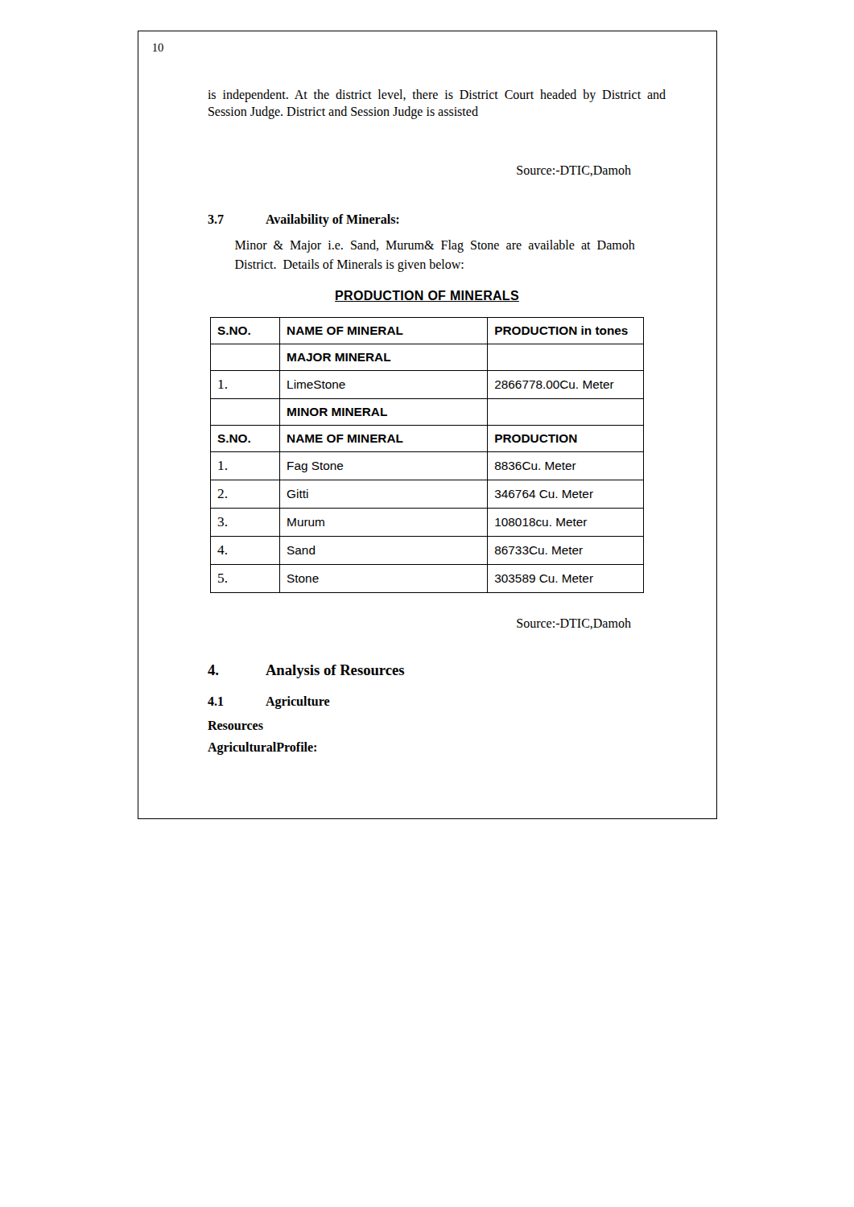10
is independent. At the district level, there is District Court headed by District and Session Judge. District and Session Judge is assisted
Source:-DTIC,Damoh
3.7 Availability of Minerals:
Minor & Major i.e. Sand, Murum& Flag Stone are available at Damoh District. Details of Minerals is given below:
PRODUCTION OF MINERALS
| S.NO. | NAME OF MINERAL | PRODUCTION in tones |
| | MAJOR MINERAL | |
| 1. | LimeStone | 2866778.00Cu. Meter |
| | MINOR MINERAL | |
| S.NO. | NAME OF MINERAL | PRODUCTION |
| 1. | Fag Stone | 8836Cu. Meter |
| 2. | Gitti | 346764 Cu. Meter |
| 3. | Murum | 108018cu. Meter |
| 4. | Sand | 86733Cu. Meter |
| 5. | Stone | 303589 Cu. Meter |
Source:-DTIC,Damoh
4. Analysis of Resources
4.1 Agriculture
Resources
AgriculturalProfile: